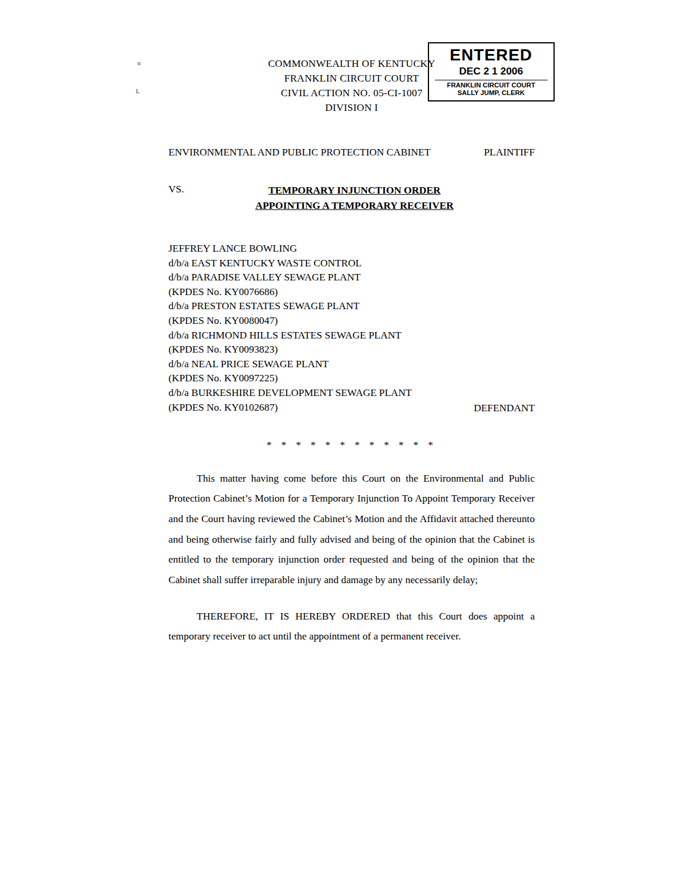n
L
ENTERED
DEC 2 1 2006
FRANKLIN CIRCUIT COURT
SALLY JUMP, CLERK
COMMONWEALTH OF KENTUCKY
FRANKLIN CIRCUIT COURT
CIVIL ACTION NO. 05-CI-1007
DIVISION I
ENVIRONMENTAL AND PUBLIC PROTECTION CABINET
PLAINTIFF
VS.
TEMPORARY INJUNCTION ORDER
APPOINTING A TEMPORARY RECEIVER
JEFFREY LANCE BOWLING
d/b/a EAST KENTUCKY WASTE CONTROL
d/b/a PARADISE VALLEY SEWAGE PLANT
(KPDES No. KY0076686)
d/b/a PRESTON ESTATES SEWAGE PLANT
(KPDES No. KY0080047)
d/b/a RICHMOND HILLS ESTATES SEWAGE PLANT
(KPDES No. KY0093823)
d/b/a NEAL PRICE SEWAGE PLANT
(KPDES No. KY0097225)
d/b/a BURKESHIRE DEVELOPMENT SEWAGE PLANT
(KPDES No. KY0102687)
DEFENDANT
* * * * * * * * * * * *
This matter having come before this Court on the Environmental and Public Protection Cabinet’s Motion for a Temporary Injunction To Appoint Temporary Receiver and the Court having reviewed the Cabinet’s Motion and the Affidavit attached thereunto and being otherwise fairly and fully advised and being of the opinion that the Cabinet is entitled to the temporary injunction order requested and being of the opinion that the Cabinet shall suffer irreparable injury and damage by any necessarily delay;
THEREFORE, IT IS HEREBY ORDERED that this Court does appoint a temporary receiver to act until the appointment of a permanent receiver.